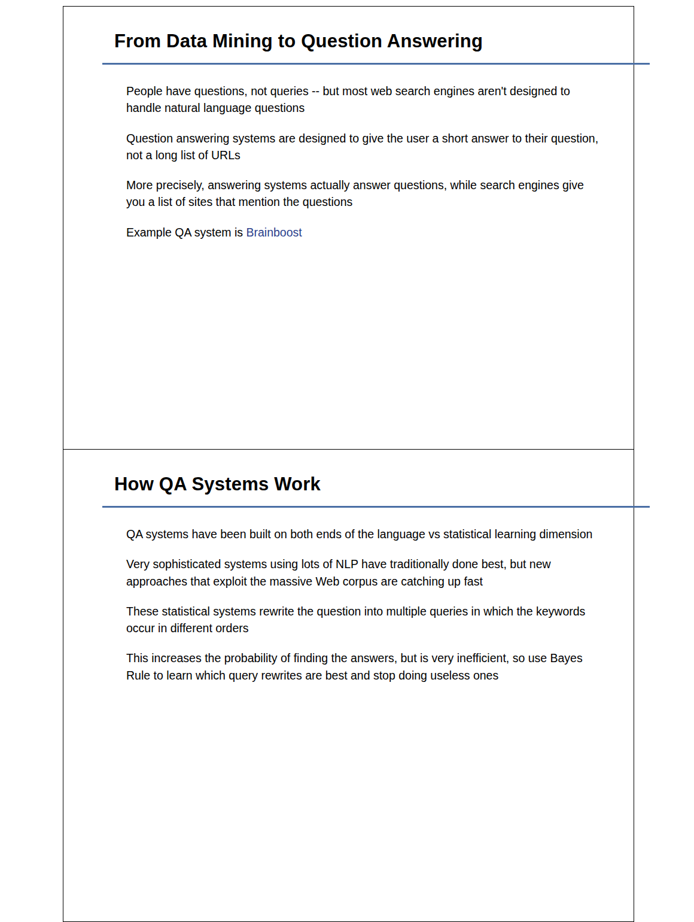From Data Mining to Question Answering
People have questions, not queries -- but most web search engines aren't designed to handle natural language questions
Question answering systems are designed to give the user a short answer to their question, not a long list of URLs
More precisely, answering systems actually answer questions, while search engines give you a list of sites that mention the questions
Example QA system is Brainboost
How QA Systems Work
QA systems have been built on both ends of the language vs statistical learning dimension
Very sophisticated systems using lots of NLP have traditionally done best, but new approaches that exploit the massive Web corpus are catching up fast
These statistical systems rewrite the question into multiple queries in which the keywords occur in different orders
This increases the probability of finding the answers, but is very inefficient, so use Bayes Rule to learn which query rewrites are best and stop doing useless ones